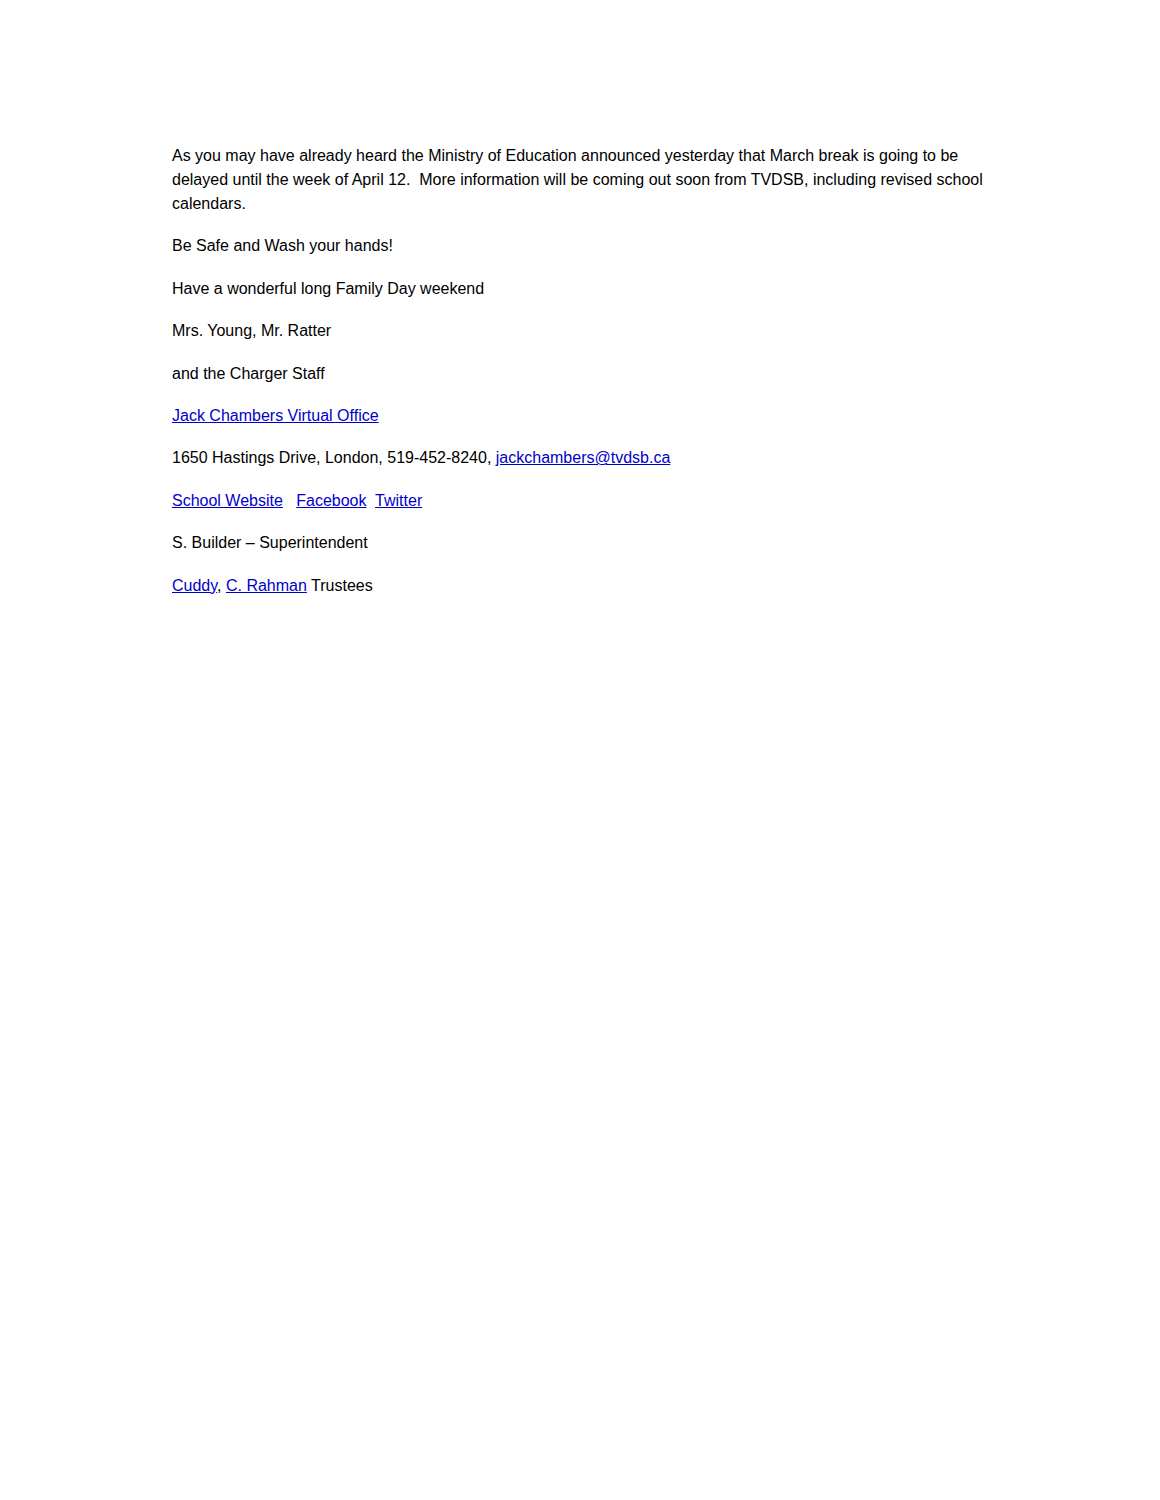As you may have already heard the Ministry of Education announced yesterday that March break is going to be delayed until the week of April 12. More information will be coming out soon from TVDSB, including revised school calendars.
Be Safe and Wash your hands!
Have a wonderful long Family Day weekend
Mrs. Young, Mr. Ratter
and the Charger Staff
Jack Chambers Virtual Office
1650 Hastings Drive, London, 519-452-8240, jackchambers@tvdsb.ca
School Website Facebook Twitter
S. Builder – Superintendent
Cuddy, C. Rahman Trustees